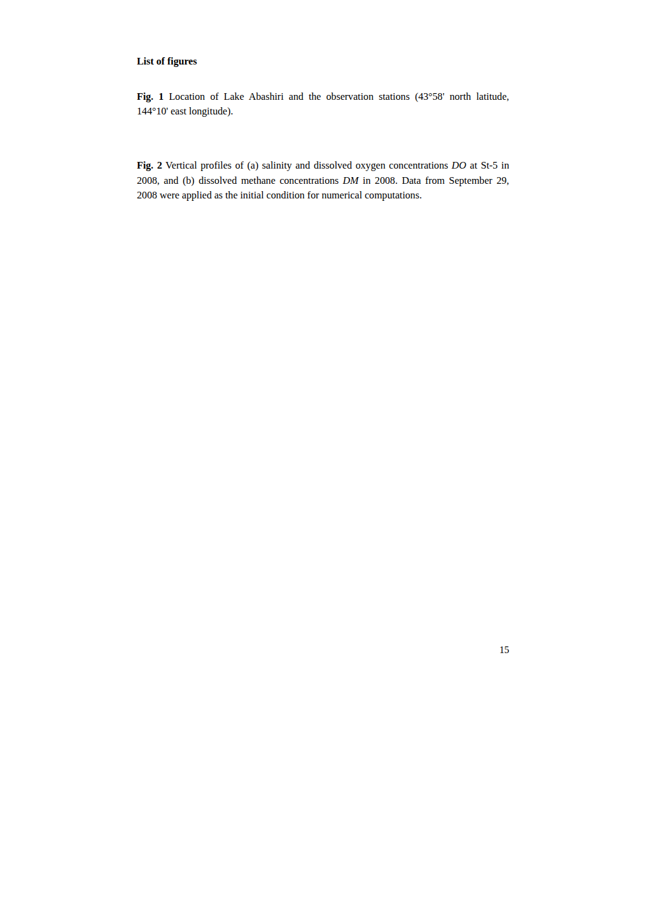List of figures
Fig. 1 Location of Lake Abashiri and the observation stations (43°58' north latitude, 144°10' east longitude).
Fig. 2 Vertical profiles of (a) salinity and dissolved oxygen concentrations DO at St-5 in 2008, and (b) dissolved methane concentrations DM in 2008. Data from September 29, 2008 were applied as the initial condition for numerical computations.
15